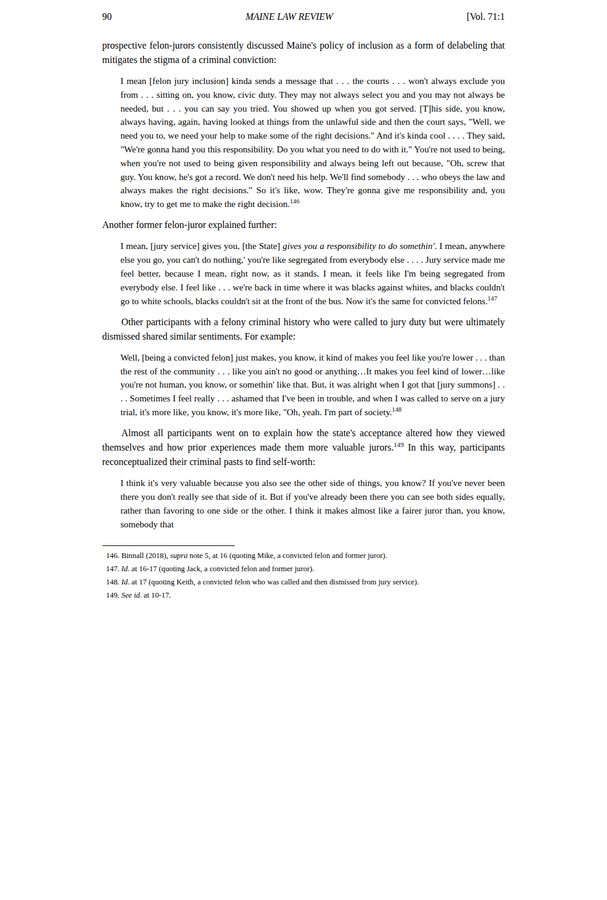90 MAINE LAW REVIEW [Vol. 71:1
prospective felon-jurors consistently discussed Maine's policy of inclusion as a form of delabeling that mitigates the stigma of a criminal conviction:
I mean [felon jury inclusion] kinda sends a message that . . . the courts . . . won't always exclude you from . . . sitting on, you know, civic duty. They may not always select you and you may not always be needed, but . . . you can say you tried. You showed up when you got served. [T]his side, you know, always having, again, having looked at things from the unlawful side and then the court says, "Well, we need you to, we need your help to make some of the right decisions." And it's kinda cool . . . . They said, "We're gonna hand you this responsibility. Do you what you need to do with it." You're not used to being, when you're not used to being given responsibility and always being left out because, "Oh, screw that guy. You know, he's got a record. We don't need his help. We'll find somebody . . . who obeys the law and always makes the right decisions." So it's like, wow. They're gonna give me responsibility and, you know, try to get me to make the right decision.146
Another former felon-juror explained further:
I mean, [jury service] gives you, [the State] gives you a responsibility to do somethin'. I mean, anywhere else you go, you can't do nothing,' you're like segregated from everybody else . . . . Jury service made me feel better, because I mean, right now, as it stands, I mean, it feels like I'm being segregated from everybody else. I feel like . . . we're back in time where it was blacks against whites, and blacks couldn't go to white schools, blacks couldn't sit at the front of the bus. Now it's the same for convicted felons.147
Other participants with a felony criminal history who were called to jury duty but were ultimately dismissed shared similar sentiments. For example:
Well, [being a convicted felon] just makes, you know, it kind of makes you feel like you're lower . . . than the rest of the community . . . like you ain't no good or anything…It makes you feel kind of lower…like you're not human, you know, or somethin' like that. But, it was alright when I got that [jury summons] . . . . Sometimes I feel really . . . ashamed that I've been in trouble, and when I was called to serve on a jury trial, it's more like, you know, it's more like, "Oh, yeah. I'm part of society.148
Almost all participants went on to explain how the state's acceptance altered how they viewed themselves and how prior experiences made them more valuable jurors.149 In this way, participants reconceptualized their criminal pasts to find self-worth:
I think it's very valuable because you also see the other side of things, you know? If you've never been there you don't really see that side of it. But if you've already been there you can see both sides equally, rather than favoring to one side or the other. I think it makes almost like a fairer juror than, you know, somebody that
Binnall (2018), supra note 5, at 16 (quoting Mike, a convicted felon and former juror).
Id. at 16-17 (quoting Jack, a convicted felon and former juror).
Id. at 17 (quoting Keith, a convicted felon who was called and then dismissed from jury service).
See id. at 10-17.